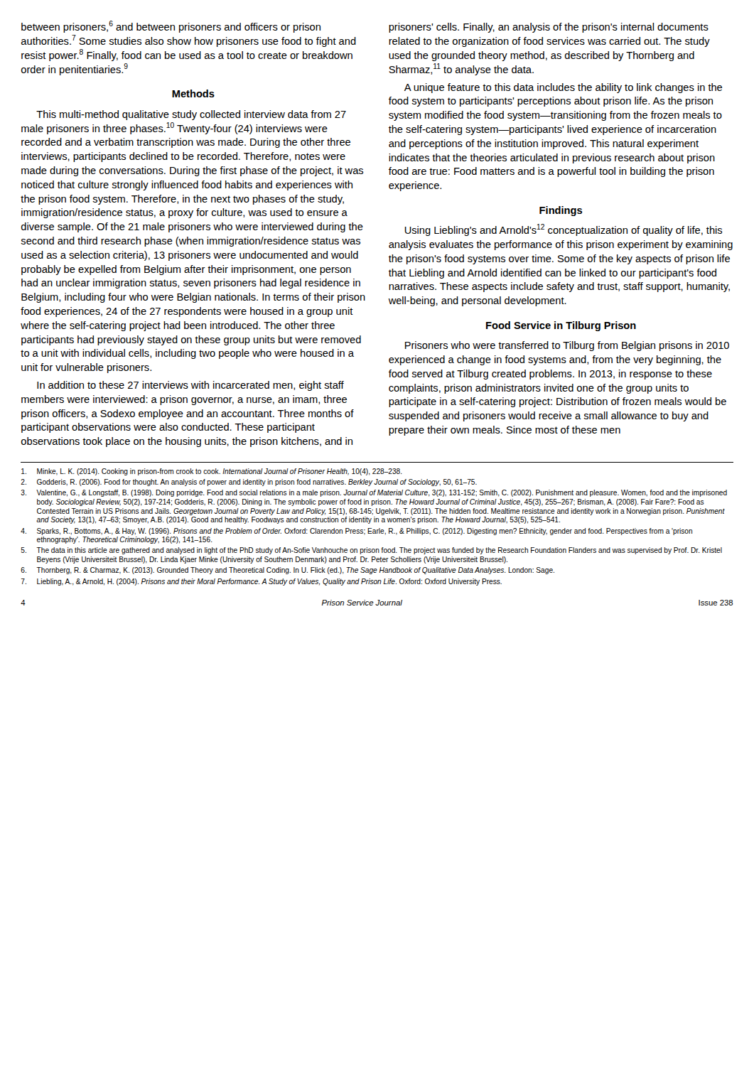between prisoners,6 and between prisoners and officers or prison authorities.7 Some studies also show how prisoners use food to fight and resist power.8 Finally, food can be used as a tool to create or breakdown order in penitentiaries.9
Methods
This multi-method qualitative study collected interview data from 27 male prisoners in three phases.10 Twenty-four (24) interviews were recorded and a verbatim transcription was made. During the other three interviews, participants declined to be recorded. Therefore, notes were made during the conversations. During the first phase of the project, it was noticed that culture strongly influenced food habits and experiences with the prison food system. Therefore, in the next two phases of the study, immigration/residence status, a proxy for culture, was used to ensure a diverse sample. Of the 21 male prisoners who were interviewed during the second and third research phase (when immigration/residence status was used as a selection criteria), 13 prisoners were undocumented and would probably be expelled from Belgium after their imprisonment, one person had an unclear immigration status, seven prisoners had legal residence in Belgium, including four who were Belgian nationals. In terms of their prison food experiences, 24 of the 27 respondents were housed in a group unit where the self-catering project had been introduced. The other three participants had previously stayed on these group units but were removed to a unit with individual cells, including two people who were housed in a unit for vulnerable prisoners.
In addition to these 27 interviews with incarcerated men, eight staff members were interviewed: a prison governor, a nurse, an imam, three prison officers, a Sodexo employee and an accountant. Three months of participant observations were also conducted. These participant observations took place on the housing units, the prison kitchens, and in prisoners' cells. Finally, an analysis of the prison's internal documents related to the organization of food services was carried out. The study used the grounded theory method, as described by Thornberg and Sharmaz,11 to analyse the data.
A unique feature to this data includes the ability to link changes in the food system to participants' perceptions about prison life. As the prison system modified the food system—transitioning from the frozen meals to the self-catering system—participants' lived experience of incarceration and perceptions of the institution improved. This natural experiment indicates that the theories articulated in previous research about prison food are true: Food matters and is a powerful tool in building the prison experience.
Findings
Using Liebling's and Arnold's12 conceptualization of quality of life, this analysis evaluates the performance of this prison experiment by examining the prison's food systems over time. Some of the key aspects of prison life that Liebling and Arnold identified can be linked to our participant's food narratives. These aspects include safety and trust, staff support, humanity, well-being, and personal development.
Food Service in Tilburg Prison
Prisoners who were transferred to Tilburg from Belgian prisons in 2010 experienced a change in food systems and, from the very beginning, the food served at Tilburg created problems. In 2013, in response to these complaints, prison administrators invited one of the group units to participate in a self-catering project: Distribution of frozen meals would be suspended and prisoners would receive a small allowance to buy and prepare their own meals. Since most of these men
Minke, L. K. (2014). Cooking in prison-from crook to cook. International Journal of Prisoner Health, 10(4), 228–238.
Godderis, R. (2006). Food for thought. An analysis of power and identity in prison food narratives. Berkley Journal of Sociology, 50, 61–75.
Valentine, G., & Longstaff, B. (1998). Doing porridge. Food and social relations in a male prison. Journal of Material Culture, 3(2), 131-152; Smith, C. (2002). Punishment and pleasure. Women, food and the imprisoned body. Sociological Review, 50(2), 197-214; Godderis, R. (2006). Dining in. The symbolic power of food in prison. The Howard Journal of Criminal Justice, 45(3), 255–267; Brisman, A. (2008). Fair Fare?: Food as Contested Terrain in US Prisons and Jails. Georgetown Journal on Poverty Law and Policy, 15(1), 68-145; Ugelvik, T. (2011). The hidden food. Mealtime resistance and identity work in a Norwegian prison. Punishment and Society, 13(1), 47–63; Smoyer, A.B. (2014). Good and healthy. Foodways and construction of identity in a women's prison. The Howard Journal, 53(5), 525–541.
Sparks, R., Bottoms, A., & Hay, W. (1996). Prisons and the Problem of Order. Oxford: Clarendon Press; Earle, R., & Phillips, C. (2012). Digesting men? Ethnicity, gender and food. Perspectives from a 'prison ethnography'. Theoretical Criminology, 16(2), 141–156.
The data in this article are gathered and analysed in light of the PhD study of An-Sofie Vanhouche on prison food. The project was funded by the Research Foundation Flanders and was supervised by Prof. Dr. Kristel Beyens (Vrije Universiteit Brussel), Dr. Linda Kjaer Minke (University of Southern Denmark) and Prof. Dr. Peter Scholliers (Vrije Universiteit Brussel).
Thornberg, R. & Charmaz, K. (2013). Grounded Theory and Theoretical Coding. In U. Flick (ed.), The Sage Handbook of Qualitative Data Analyses. London: Sage.
Liebling, A., & Arnold, H. (2004). Prisons and their Moral Performance. A Study of Values, Quality and Prison Life. Oxford: Oxford University Press.
4 Prison Service Journal Issue 238